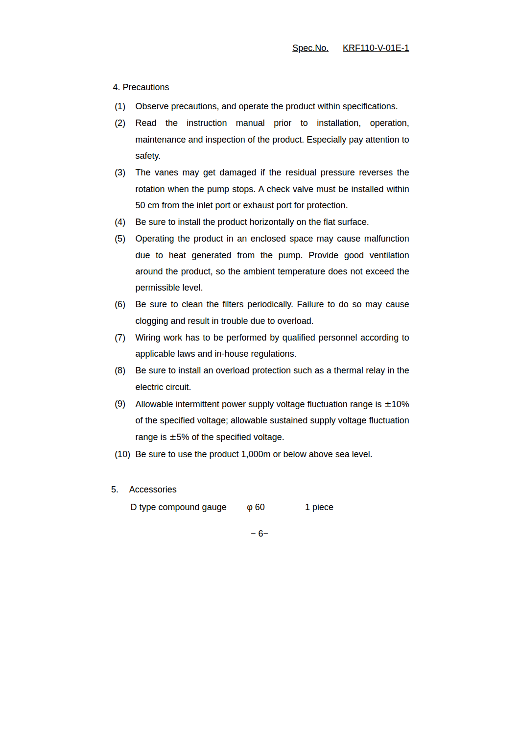Spec.No. KRF110-V-01E-1
4. Precautions
(1) Observe precautions, and operate the product within specifications.
(2) Read the instruction manual prior to installation, operation, maintenance and inspection of the product. Especially pay attention to safety.
(3) The vanes may get damaged if the residual pressure reverses the rotation when the pump stops. A check valve must be installed within 50 cm from the inlet port or exhaust port for protection.
(4) Be sure to install the product horizontally on the flat surface.
(5) Operating the product in an enclosed space may cause malfunction due to heat generated from the pump. Provide good ventilation around the product, so the ambient temperature does not exceed the permissible level.
(6) Be sure to clean the filters periodically. Failure to do so may cause clogging and result in trouble due to overload.
(7) Wiring work has to be performed by qualified personnel according to applicable laws and in-house regulations.
(8) Be sure to install an overload protection such as a thermal relay in the electric circuit.
(9) Allowable intermittent power supply voltage fluctuation range is ±10% of the specified voltage; allowable sustained supply voltage fluctuation range is ±5% of the specified voltage.
(10) Be sure to use the product 1,000m or below above sea level.
5. Accessories
D type compound gauge φ 60 1 piece
− 6−